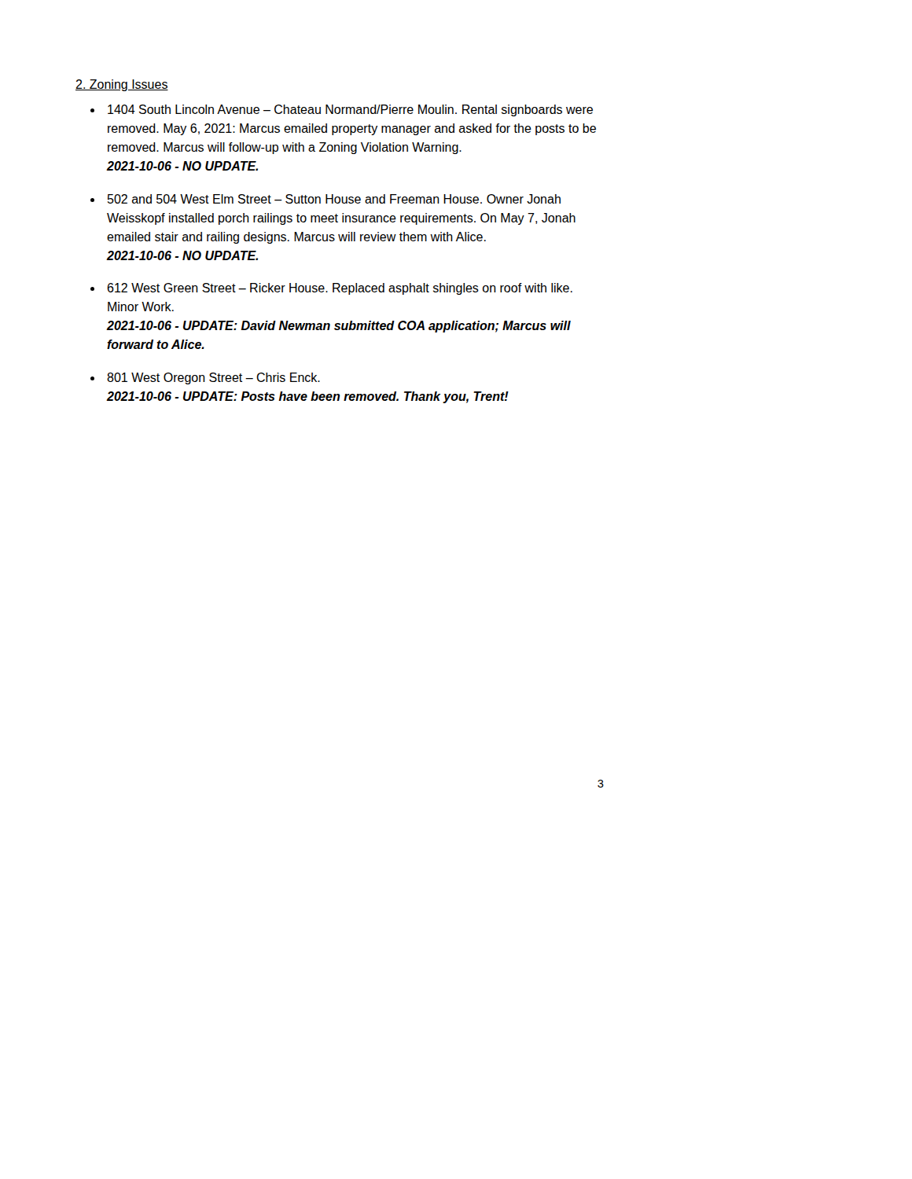2. Zoning Issues
1404 South Lincoln Avenue – Chateau Normand/Pierre Moulin. Rental signboards were removed. May 6, 2021: Marcus emailed property manager and asked for the posts to be removed. Marcus will follow-up with a Zoning Violation Warning.
2021-10-06 - NO UPDATE.
502 and 504 West Elm Street – Sutton House and Freeman House. Owner Jonah Weisskopf installed porch railings to meet insurance requirements. On May 7, Jonah emailed stair and railing designs. Marcus will review them with Alice.
2021-10-06 - NO UPDATE.
612 West Green Street – Ricker House. Replaced asphalt shingles on roof with like. Minor Work.
2021-10-06 - UPDATE: David Newman submitted COA application; Marcus will forward to Alice.
801 West Oregon Street – Chris Enck.
2021-10-06 - UPDATE: Posts have been removed. Thank you, Trent!
3